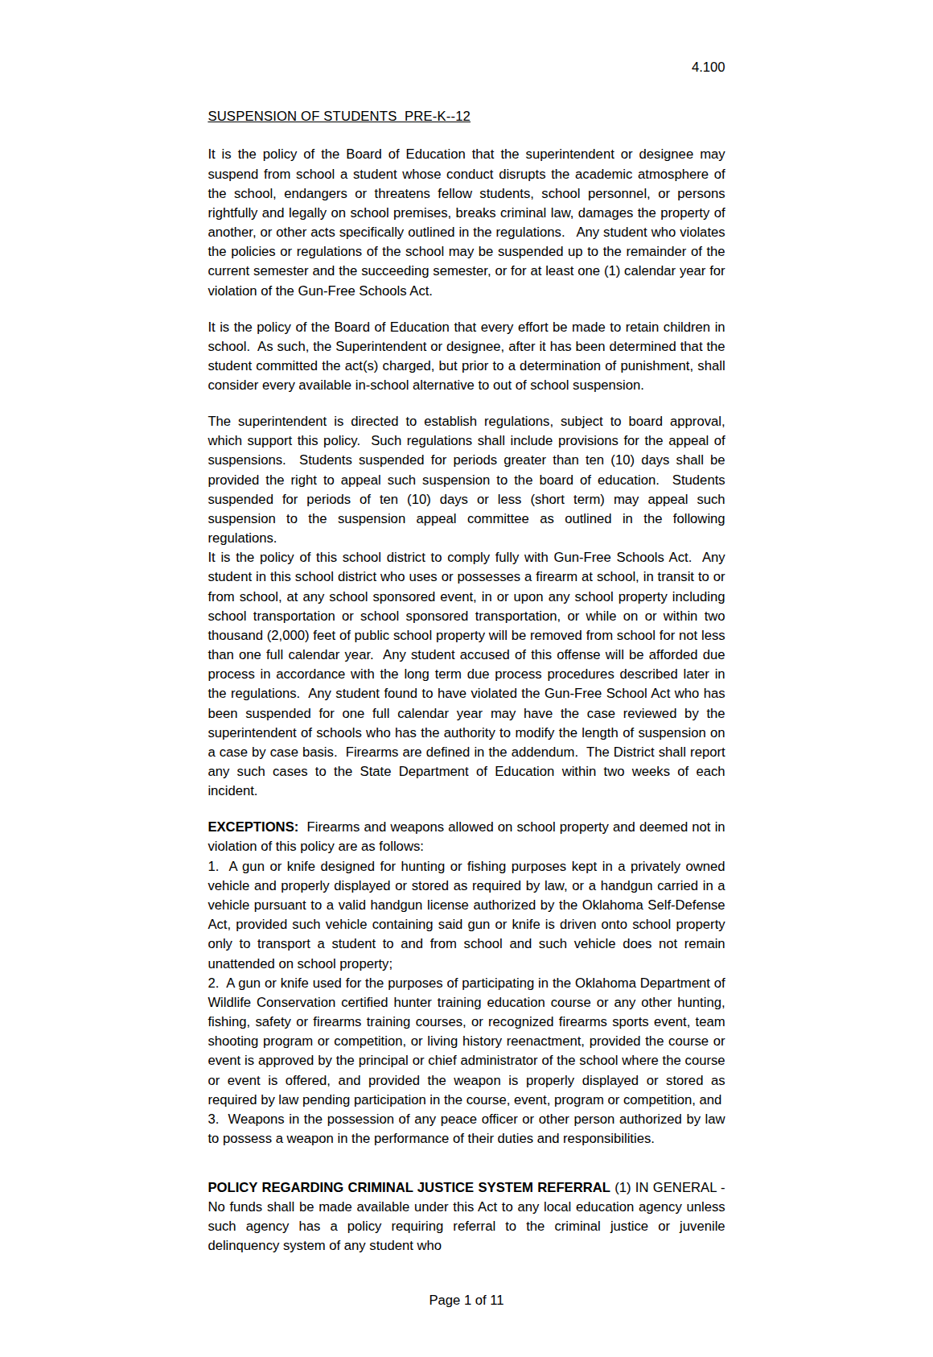4.100
SUSPENSION OF STUDENTS PRE-K--12
It is the policy of the Board of Education that the superintendent or designee may suspend from school a student whose conduct disrupts the academic atmosphere of the school, endangers or threatens fellow students, school personnel, or persons rightfully and legally on school premises, breaks criminal law, damages the property of another, or other acts specifically outlined in the regulations. Any student who violates the policies or regulations of the school may be suspended up to the remainder of the current semester and the succeeding semester, or for at least one (1) calendar year for violation of the Gun-Free Schools Act.
It is the policy of the Board of Education that every effort be made to retain children in school. As such, the Superintendent or designee, after it has been determined that the student committed the act(s) charged, but prior to a determination of punishment, shall consider every available in-school alternative to out of school suspension.
The superintendent is directed to establish regulations, subject to board approval, which support this policy. Such regulations shall include provisions for the appeal of suspensions. Students suspended for periods greater than ten (10) days shall be provided the right to appeal such suspension to the board of education. Students suspended for periods of ten (10) days or less (short term) may appeal such suspension to the suspension appeal committee as outlined in the following regulations.
It is the policy of this school district to comply fully with Gun-Free Schools Act. Any student in this school district who uses or possesses a firearm at school, in transit to or from school, at any school sponsored event, in or upon any school property including school transportation or school sponsored transportation, or while on or within two thousand (2,000) feet of public school property will be removed from school for not less than one full calendar year. Any student accused of this offense will be afforded due process in accordance with the long term due process procedures described later in the regulations. Any student found to have violated the Gun-Free School Act who has been suspended for one full calendar year may have the case reviewed by the superintendent of schools who has the authority to modify the length of suspension on a case by case basis. Firearms are defined in the addendum. The District shall report any such cases to the State Department of Education within two weeks of each incident.
EXCEPTIONS: Firearms and weapons allowed on school property and deemed not in violation of this policy are as follows:
1. A gun or knife designed for hunting or fishing purposes kept in a privately owned vehicle and properly displayed or stored as required by law, or a handgun carried in a vehicle pursuant to a valid handgun license authorized by the Oklahoma Self-Defense Act, provided such vehicle containing said gun or knife is driven onto school property only to transport a student to and from school and such vehicle does not remain unattended on school property;
2. A gun or knife used for the purposes of participating in the Oklahoma Department of Wildlife Conservation certified hunter training education course or any other hunting, fishing, safety or firearms training courses, or recognized firearms sports event, team shooting program or competition, or living history reenactment, provided the course or event is approved by the principal or chief administrator of the school where the course or event is offered, and provided the weapon is properly displayed or stored as required by law pending participation in the course, event, program or competition, and
3. Weapons in the possession of any peace officer or other person authorized by law to possess a weapon in the performance of their duties and responsibilities.
POLICY REGARDING CRIMINAL JUSTICE SYSTEM REFERRAL (1) IN GENERAL - No funds shall be made available under this Act to any local education agency unless such agency has a policy requiring referral to the criminal justice or juvenile delinquency system of any student who
Page 1 of 11